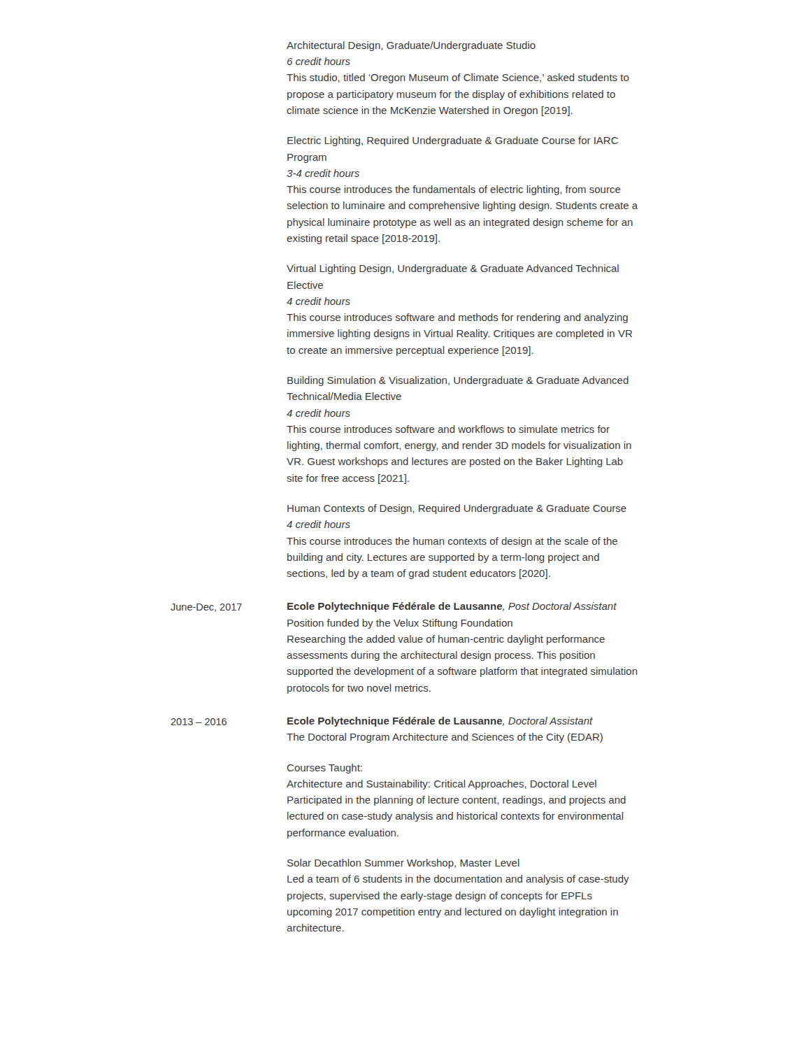Architectural Design, Graduate/Undergraduate Studio
6 credit hours
This studio, titled ‘Oregon Museum of Climate Science,’ asked students to propose a participatory museum for the display of exhibitions related to climate science in the McKenzie Watershed in Oregon [2019].
Electric Lighting, Required Undergraduate & Graduate Course for IARC Program
3-4 credit hours
This course introduces the fundamentals of electric lighting, from source selection to luminaire and comprehensive lighting design. Students create a physical luminaire prototype as well as an integrated design scheme for an existing retail space [2018-2019].
Virtual Lighting Design, Undergraduate & Graduate Advanced Technical Elective
4 credit hours
This course introduces software and methods for rendering and analyzing immersive lighting designs in Virtual Reality. Critiques are completed in VR to create an immersive perceptual experience [2019].
Building Simulation & Visualization, Undergraduate & Graduate Advanced Technical/Media Elective
4 credit hours
This course introduces software and workflows to simulate metrics for lighting, thermal comfort, energy, and render 3D models for visualization in VR. Guest workshops and lectures are posted on the Baker Lighting Lab site for free access [2021].
Human Contexts of Design, Required Undergraduate & Graduate Course
4 credit hours
This course introduces the human contexts of design at the scale of the building and city. Lectures are supported by a term-long project and sections, led by a team of grad student educators [2020].
June-Dec, 2017
Ecole Polytechnique Fédérale de Lausanne, Post Doctoral Assistant
Position funded by the Velux Stiftung Foundation
Researching the added value of human-centric daylight performance assessments during the architectural design process. This position supported the development of a software platform that integrated simulation protocols for two novel metrics.
2013 – 2016
Ecole Polytechnique Fédérale de Lausanne, Doctoral Assistant
The Doctoral Program Architecture and Sciences of the City (EDAR)
Courses Taught:
Architecture and Sustainability: Critical Approaches, Doctoral Level
Participated in the planning of lecture content, readings, and projects and lectured on case-study analysis and historical contexts for environmental performance evaluation.
Solar Decathlon Summer Workshop, Master Level
Led a team of 6 students in the documentation and analysis of case-study projects, supervised the early-stage design of concepts for EPFLs upcoming 2017 competition entry and lectured on daylight integration in architecture.